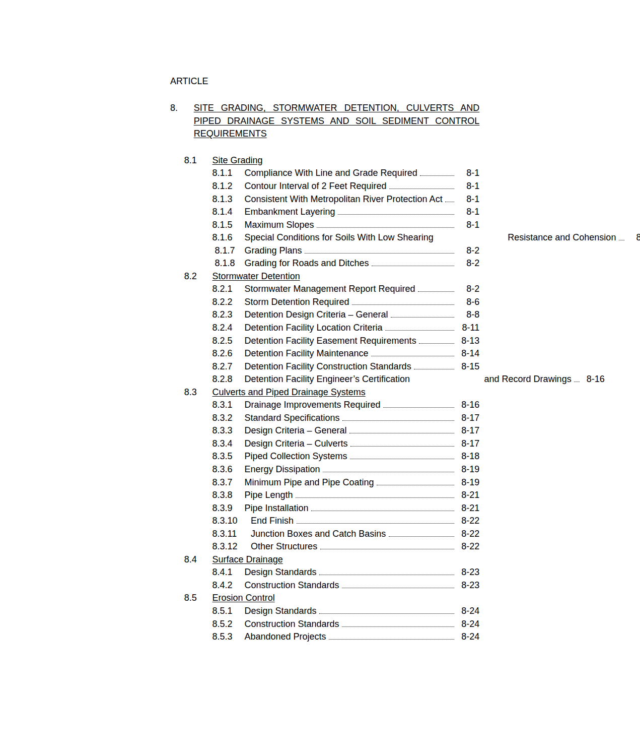ARTICLE
8.
SITE GRADING, STORMWATER DETENTION, CULVERTS AND PIPED DRAINAGE SYSTEMS AND SOIL SEDIMENT CONTROL REQUIREMENTS
8.1
Site Grading
8.1.1 Compliance With Line and Grade Required 8-1
8.1.2 Contour Interval of 2 Feet Required 8-1
8.1.3 Consistent With Metropolitan River Protection Act 8-1
8.1.4 Embankment Layering 8-1
8.1.5 Maximum Slopes 8-1
8.1.6 Special Conditions for Soils With Low Shearing
Resistance and Cohension 8-2
8.1.7 Grading Plans 8-2
8.1.8 Grading for Roads and Ditches 8-2
8.2
Stormwater Detention
8.2.1 Stormwater Management Report Required 8-2
8.2.2 Storm Detention Required 8-6
8.2.3 Detention Design Criteria – General 8-8
8.2.4 Detention Facility Location Criteria 8-11
8.2.5 Detention Facility Easement Requirements 8-13
8.2.6 Detention Facility Maintenance 8-14
8.2.7 Detention Facility Construction Standards 8-15
8.2.8 Detention Facility Engineer’s Certification
and Record Drawings 8-16
8.3
Culverts and Piped Drainage Systems
8.3.1 Drainage Improvements Required 8-16
8.3.2 Standard Specifications 8-17
8.3.3 Design Criteria – General 8-17
8.3.4 Design Criteria – Culverts 8-17
8.3.5 Piped Collection Systems 8-18
8.3.6 Energy Dissipation 8-19
8.3.7 Minimum Pipe and Pipe Coating 8-19
8.3.8 Pipe Length 8-21
8.3.9 Pipe Installation 8-21
8.3.10 End Finish 8-22
8.3.11 Junction Boxes and Catch Basins 8-22
8.3.12 Other Structures 8-22
8.4
Surface Drainage
8.4.1 Design Standards 8-23
8.4.2 Construction Standards 8-23
8.5
Erosion Control
8.5.1 Design Standards 8-24
8.5.2 Construction Standards 8-24
8.5.3 Abandoned Projects 8-24